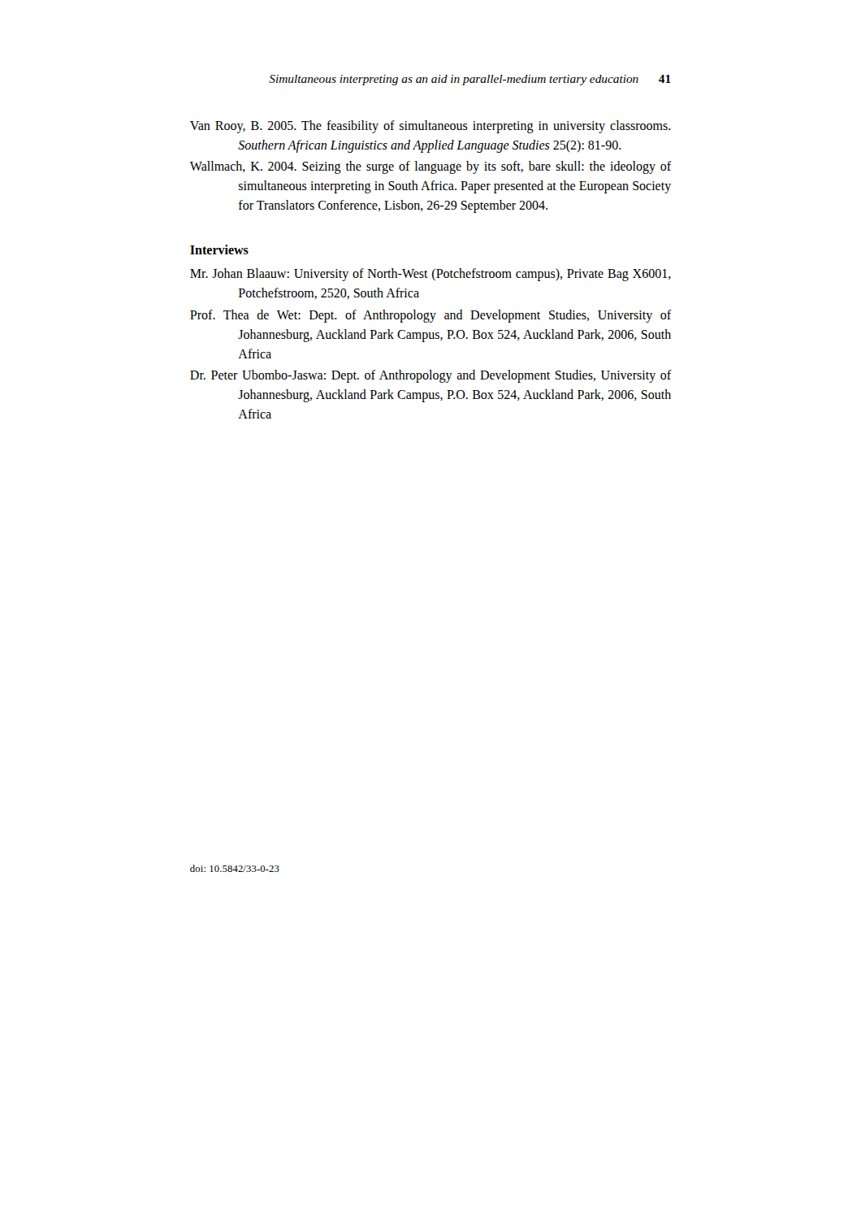Simultaneous interpreting as an aid in parallel-medium tertiary education 41
Van Rooy, B. 2005. The feasibility of simultaneous interpreting in university classrooms. Southern African Linguistics and Applied Language Studies 25(2): 81-90.
Wallmach, K. 2004. Seizing the surge of language by its soft, bare skull: the ideology of simultaneous interpreting in South Africa. Paper presented at the European Society for Translators Conference, Lisbon, 26-29 September 2004.
Interviews
Mr. Johan Blaauw: University of North-West (Potchefstroom campus), Private Bag X6001, Potchefstroom, 2520, South Africa
Prof. Thea de Wet: Dept. of Anthropology and Development Studies, University of Johannesburg, Auckland Park Campus, P.O. Box 524, Auckland Park, 2006, South Africa
Dr. Peter Ubombo-Jaswa: Dept. of Anthropology and Development Studies, University of Johannesburg, Auckland Park Campus, P.O. Box 524, Auckland Park, 2006, South Africa
doi: 10.5842/33-0-23